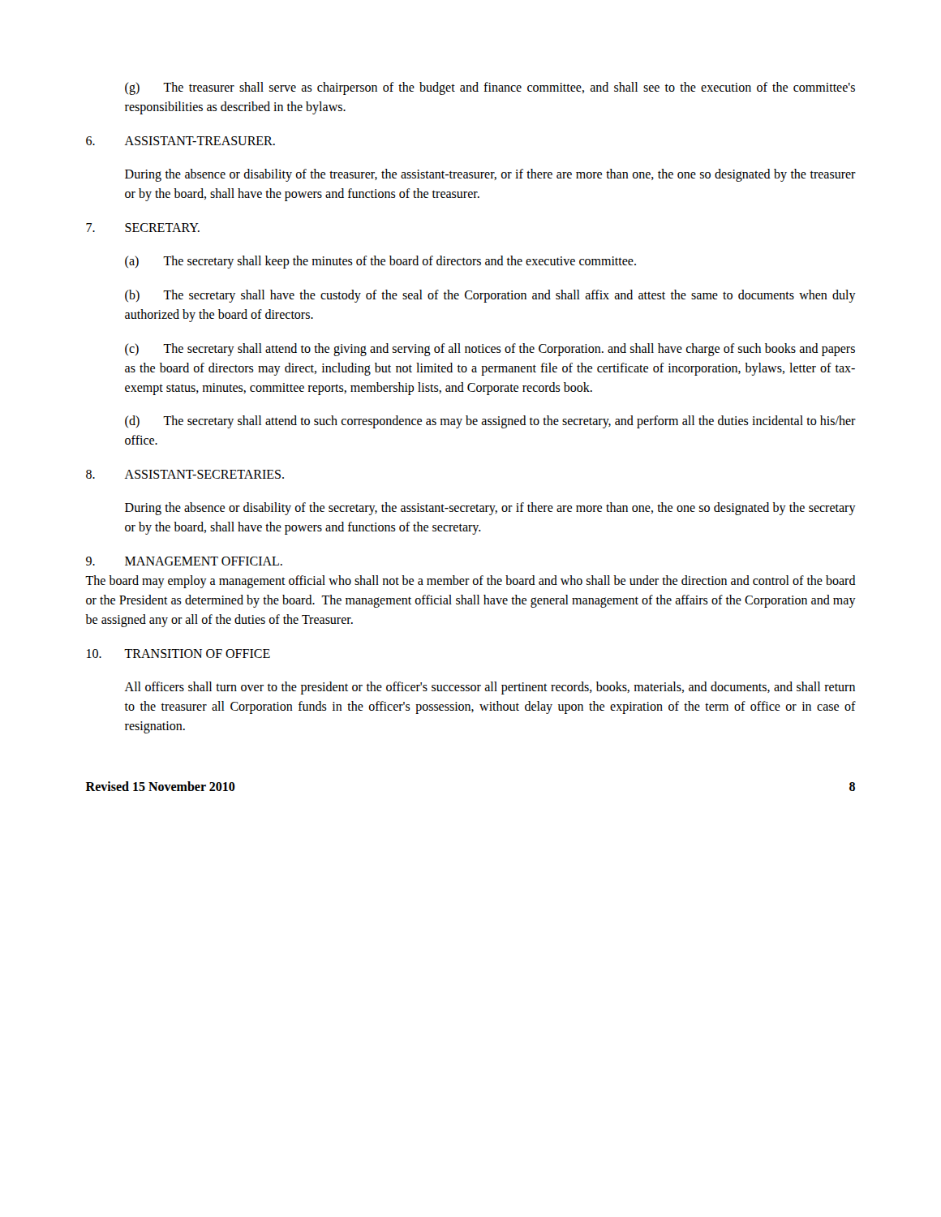(g) The treasurer shall serve as chairperson of the budget and finance committee, and shall see to the execution of the committee's responsibilities as described in the bylaws.
6. ASSISTANT-TREASURER.
During the absence or disability of the treasurer, the assistant-treasurer, or if there are more than one, the one so designated by the treasurer or by the board, shall have the powers and functions of the treasurer.
7. SECRETARY.
(a) The secretary shall keep the minutes of the board of directors and the executive committee.
(b) The secretary shall have the custody of the seal of the Corporation and shall affix and attest the same to documents when duly authorized by the board of directors.
(c) The secretary shall attend to the giving and serving of all notices of the Corporation. and shall have charge of such books and papers as the board of directors may direct, including but not limited to a permanent file of the certificate of incorporation, bylaws, letter of tax-exempt status, minutes, committee reports, membership lists, and Corporate records book.
(d) The secretary shall attend to such correspondence as may be assigned to the secretary, and perform all the duties incidental to his/her office.
8. ASSISTANT-SECRETARIES.
During the absence or disability of the secretary, the assistant-secretary, or if there are more than one, the one so designated by the secretary or by the board, shall have the powers and functions of the secretary.
9. MANAGEMENT OFFICIAL.
The board may employ a management official who shall not be a member of the board and who shall be under the direction and control of the board or the President as determined by the board. The management official shall have the general management of the affairs of the Corporation and may be assigned any or all of the duties of the Treasurer.
10. TRANSITION OF OFFICE
All officers shall turn over to the president or the officer's successor all pertinent records, books, materials, and documents, and shall return to the treasurer all Corporation funds in the officer's possession, without delay upon the expiration of the term of office or in case of resignation.
Revised 15 November 2010 8